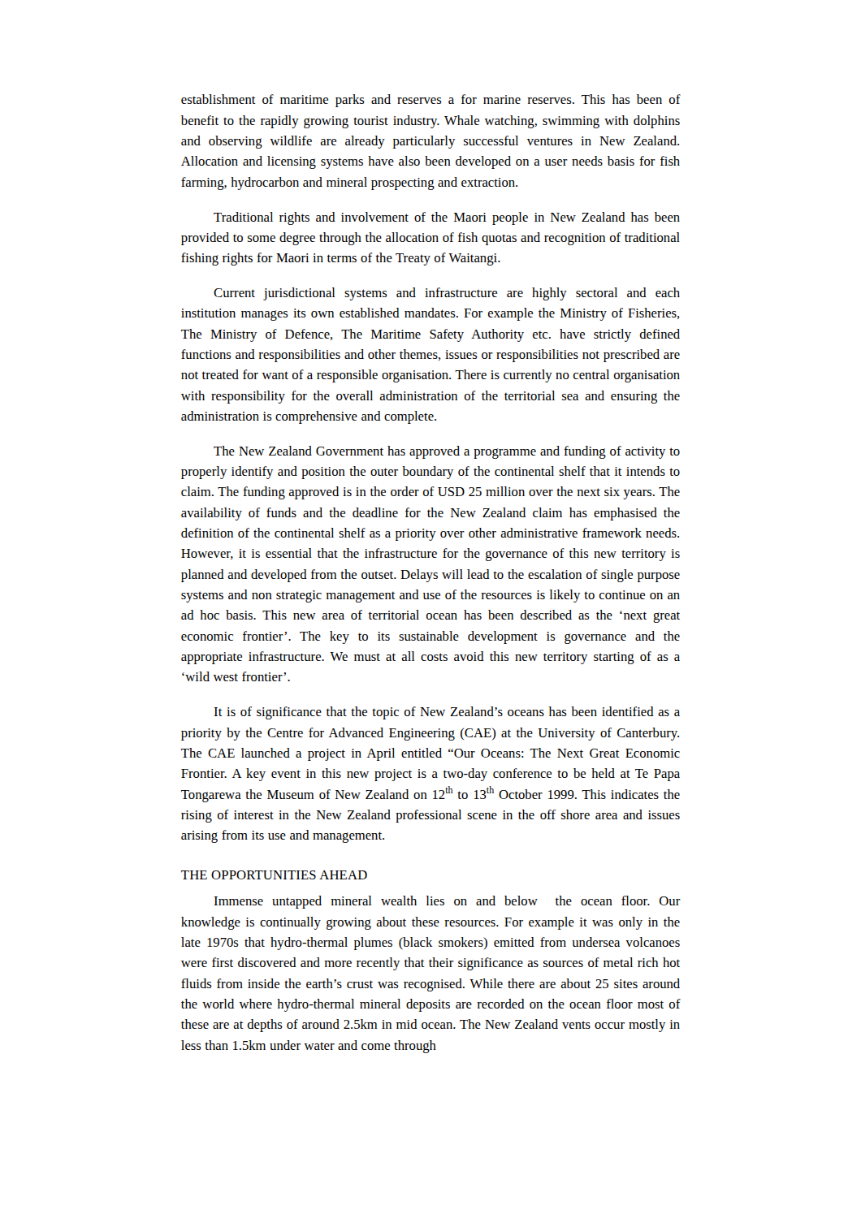establishment of maritime parks and reserves a for marine reserves. This has been of benefit to the rapidly growing tourist industry. Whale watching, swimming with dolphins and observing wildlife are already particularly successful ventures in New Zealand. Allocation and licensing systems have also been developed on a user needs basis for fish farming, hydrocarbon and mineral prospecting and extraction.
Traditional rights and involvement of the Maori people in New Zealand has been provided to some degree through the allocation of fish quotas and recognition of traditional fishing rights for Maori in terms of the Treaty of Waitangi.
Current jurisdictional systems and infrastructure are highly sectoral and each institution manages its own established mandates. For example the Ministry of Fisheries, The Ministry of Defence, The Maritime Safety Authority etc. have strictly defined functions and responsibilities and other themes, issues or responsibilities not prescribed are not treated for want of a responsible organisation. There is currently no central organisation with responsibility for the overall administration of the territorial sea and ensuring the administration is comprehensive and complete.
The New Zealand Government has approved a programme and funding of activity to properly identify and position the outer boundary of the continental shelf that it intends to claim. The funding approved is in the order of USD 25 million over the next six years. The availability of funds and the deadline for the New Zealand claim has emphasised the definition of the continental shelf as a priority over other administrative framework needs. However, it is essential that the infrastructure for the governance of this new territory is planned and developed from the outset. Delays will lead to the escalation of single purpose systems and non strategic management and use of the resources is likely to continue on an ad hoc basis. This new area of territorial ocean has been described as the ‘next great economic frontier’. The key to its sustainable development is governance and the appropriate infrastructure. We must at all costs avoid this new territory starting of as a ‘wild west frontier’.
It is of significance that the topic of New Zealand’s oceans has been identified as a priority by the Centre for Advanced Engineering (CAE) at the University of Canterbury. The CAE launched a project in April entitled “Our Oceans: The Next Great Economic Frontier. A key event in this new project is a two-day conference to be held at Te Papa Tongarewa the Museum of New Zealand on 12th to 13th October 1999. This indicates the rising of interest in the New Zealand professional scene in the off shore area and issues arising from its use and management.
The Opportunities Ahead
Immense untapped mineral wealth lies on and below the ocean floor. Our knowledge is continually growing about these resources. For example it was only in the late 1970s that hydro-thermal plumes (black smokers) emitted from undersea volcanoes were first discovered and more recently that their significance as sources of metal rich hot fluids from inside the earth’s crust was recognised. While there are about 25 sites around the world where hydro-thermal mineral deposits are recorded on the ocean floor most of these are at depths of around 2.5km in mid ocean. The New Zealand vents occur mostly in less than 1.5km under water and come through